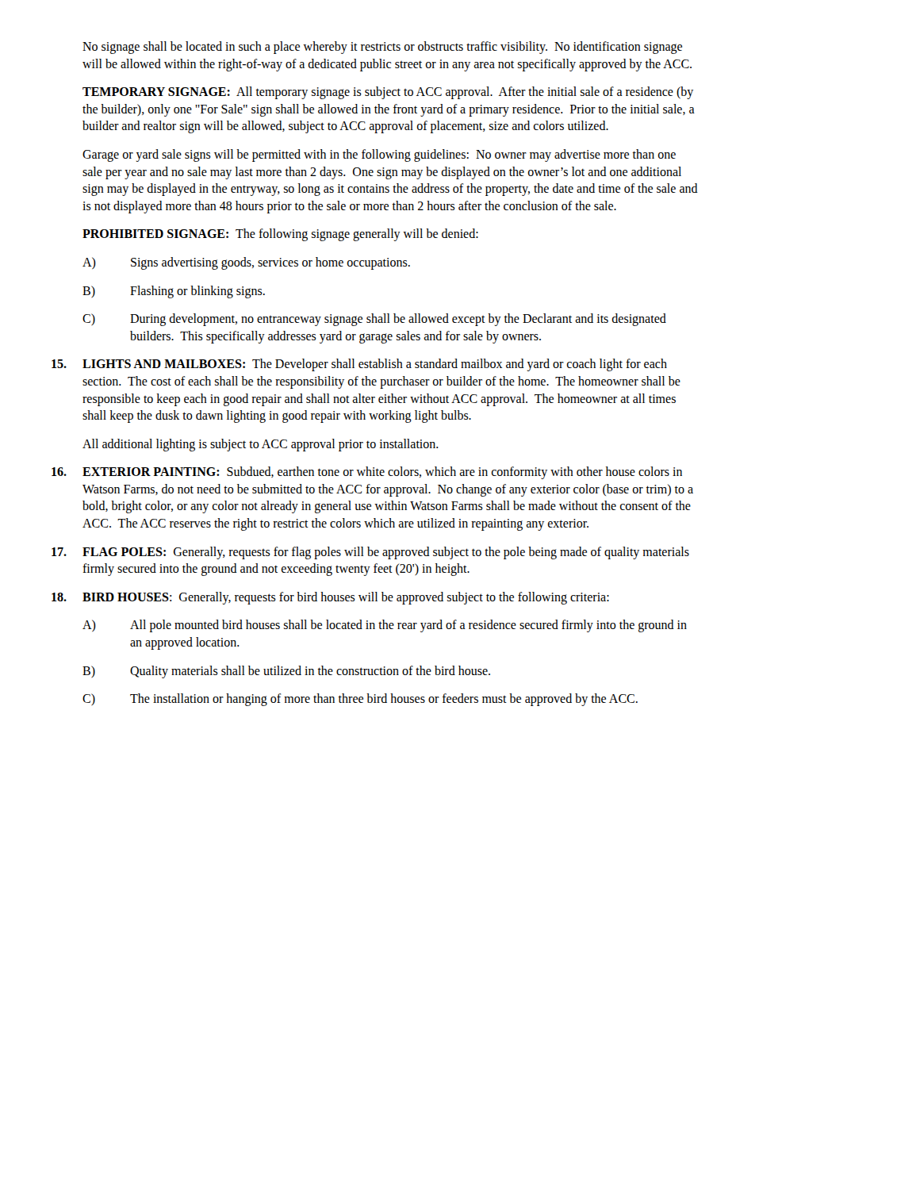No signage shall be located in such a place whereby it restricts or obstructs traffic visibility. No identification signage will be allowed within the right-of-way of a dedicated public street or in any area not specifically approved by the ACC.
TEMPORARY SIGNAGE: All temporary signage is subject to ACC approval. After the initial sale of a residence (by the builder), only one "For Sale" sign shall be allowed in the front yard of a primary residence. Prior to the initial sale, a builder and realtor sign will be allowed, subject to ACC approval of placement, size and colors utilized.
Garage or yard sale signs will be permitted with in the following guidelines: No owner may advertise more than one sale per year and no sale may last more than 2 days. One sign may be displayed on the owner’s lot and one additional sign may be displayed in the entryway, so long as it contains the address of the property, the date and time of the sale and is not displayed more than 48 hours prior to the sale or more than 2 hours after the conclusion of the sale.
PROHIBITED SIGNAGE: The following signage generally will be denied:
A)
Signs advertising goods, services or home occupations.
B)
Flashing or blinking signs.
C)
During development, no entranceway signage shall be allowed except by the Declarant and its designated builders. This specifically addresses yard or garage sales and for sale by owners.
15.
LIGHTS AND MAILBOXES: The Developer shall establish a standard mailbox and yard or coach light for each section. The cost of each shall be the responsibility of the purchaser or builder of the home. The homeowner shall be responsible to keep each in good repair and shall not alter either without ACC approval. The homeowner at all times shall keep the dusk to dawn lighting in good repair with working light bulbs.
All additional lighting is subject to ACC approval prior to installation.
16.
EXTERIOR PAINTING: Subdued, earthen tone or white colors, which are in conformity with other house colors in Watson Farms, do not need to be submitted to the ACC for approval. No change of any exterior color (base or trim) to a bold, bright color, or any color not already in general use within Watson Farms shall be made without the consent of the ACC. The ACC reserves the right to restrict the colors which are utilized in repainting any exterior.
17.
FLAG POLES: Generally, requests for flag poles will be approved subject to the pole being made of quality materials firmly secured into the ground and not exceeding twenty feet (20') in height.
18.
BIRD HOUSES: Generally, requests for bird houses will be approved subject to the following criteria:
A)
All pole mounted bird houses shall be located in the rear yard of a residence secured firmly into the ground in an approved location.
B)
Quality materials shall be utilized in the construction of the bird house.
C)
The installation or hanging of more than three bird houses or feeders must be approved by the ACC.